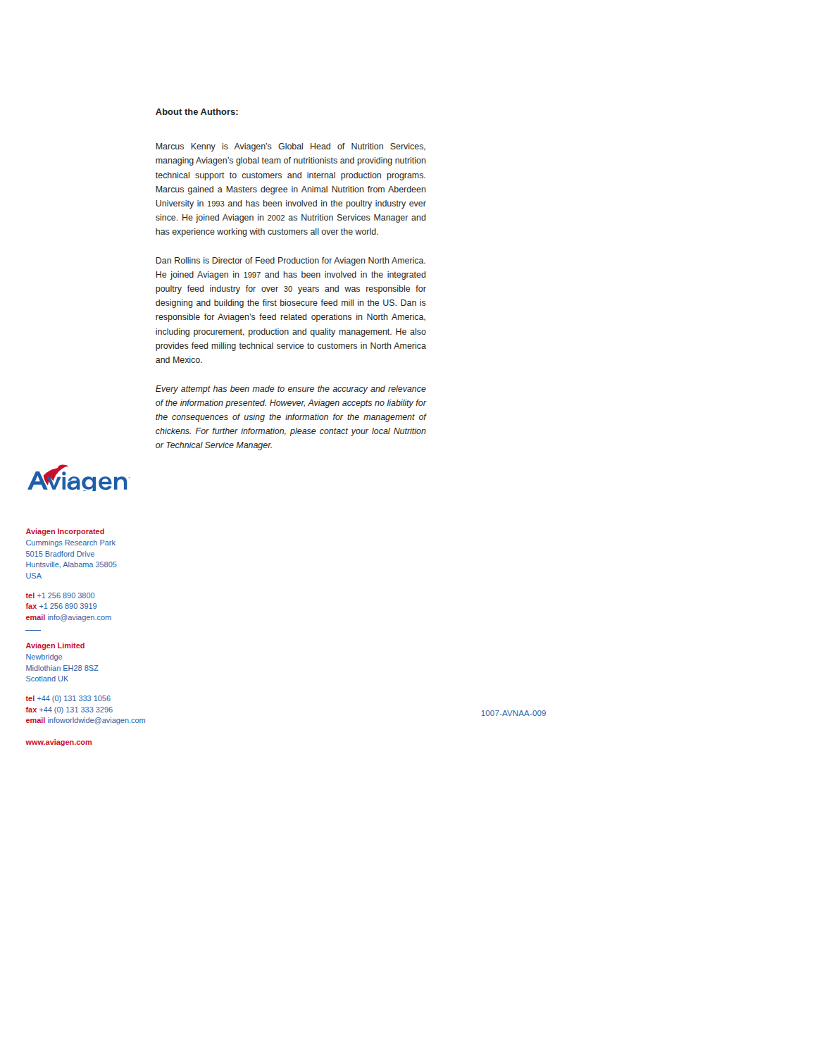About the Authors:
Marcus Kenny is Aviagen’s Global Head of Nutrition Services, managing Aviagen’s global team of nutritionists and providing nutrition technical support to customers and internal production programs. Marcus gained a Masters degree in Animal Nutrition from Aberdeen University in 1993 and has been involved in the poultry industry ever since. He joined Aviagen in 2002 as Nutrition Services Manager and has experience working with customers all over the world.
Dan Rollins is Director of Feed Production for Aviagen North America. He joined Aviagen in 1997 and has been involved in the integrated poultry feed industry for over 30 years and was responsible for designing and building the first biosecure feed mill in the US. Dan is responsible for Aviagen’s feed related operations in North America, including procurement, production and quality management. He also provides feed milling technical service to customers in North America and Mexico.
Every attempt has been made to ensure the accuracy and relevance of the information presented. However, Aviagen accepts no liability for the consequences of using the information for the management of chickens. For further information, please contact your local Nutrition or Technical Service Manager.
™
Aviagen Incorporated
Cummings Research Park
5015 Bradford Drive
Huntsville, Alabama 35805
USA
tel +1 256 890 3800
fax +1 256 890 3919
email info@aviagen.com
Aviagen Limited
Newbridge
Midlothian EH28 8SZ
Scotland UK
tel +44 (0) 131 333 1056
fax +44 (0) 131 333 3296
email infoworldwide@aviagen.com
www.aviagen.com
1007-AVNAA-009